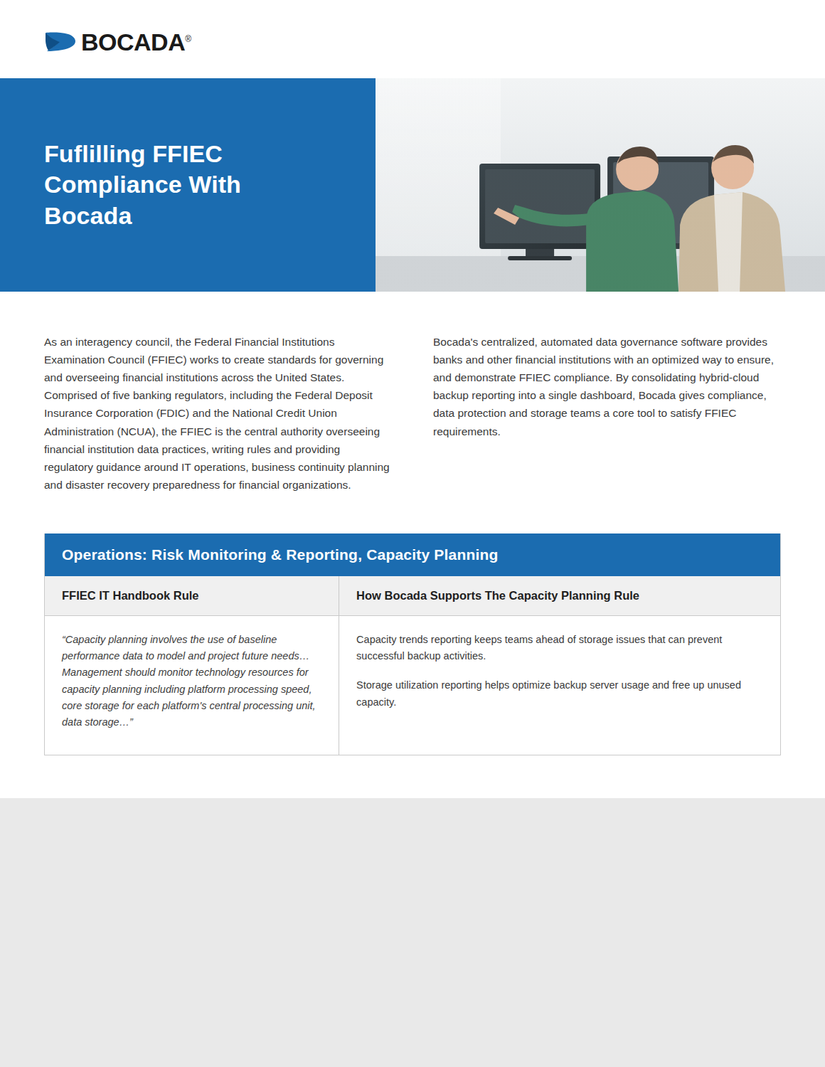BOCADA®
Fuflilling FFIEC
Compliance With
Bocada
As an interagency council, the Federal Financial Institutions Examination Council (FFIEC) works to create standards for governing and overseeing financial institutions across the United States. Comprised of five banking regulators, including the Federal Deposit Insurance Corporation (FDIC) and the National Credit Union Administration (NCUA), the FFIEC is the central authority overseeing financial institution data practices, writing rules and providing regulatory guidance around IT operations, business continuity planning and disaster recovery preparedness for financial organizations.
Bocada's centralized, automated data governance software provides banks and other financial institutions with an optimized way to ensure, and demonstrate FFIEC compliance. By consolidating hybrid-cloud backup reporting into a single dashboard, Bocada gives compliance, data protection and storage teams a core tool to satisfy FFIEC requirements.
Operations: Risk Monitoring & Reporting, Capacity Planning
| FFIEC IT Handbook Rule | How Bocada Supports The Capacity Planning Rule |
| --- | --- |
| “Capacity planning involves the use of baseline performance data to model and project future needs…Management should monitor technology resources for capacity planning including platform processing speed, core storage for each platform's central processing unit, data storage…” | Capacity trends reporting keeps teams ahead of storage issues that can prevent successful backup activities. Storage utilization reporting helps optimize backup server usage and free up unused capacity. |